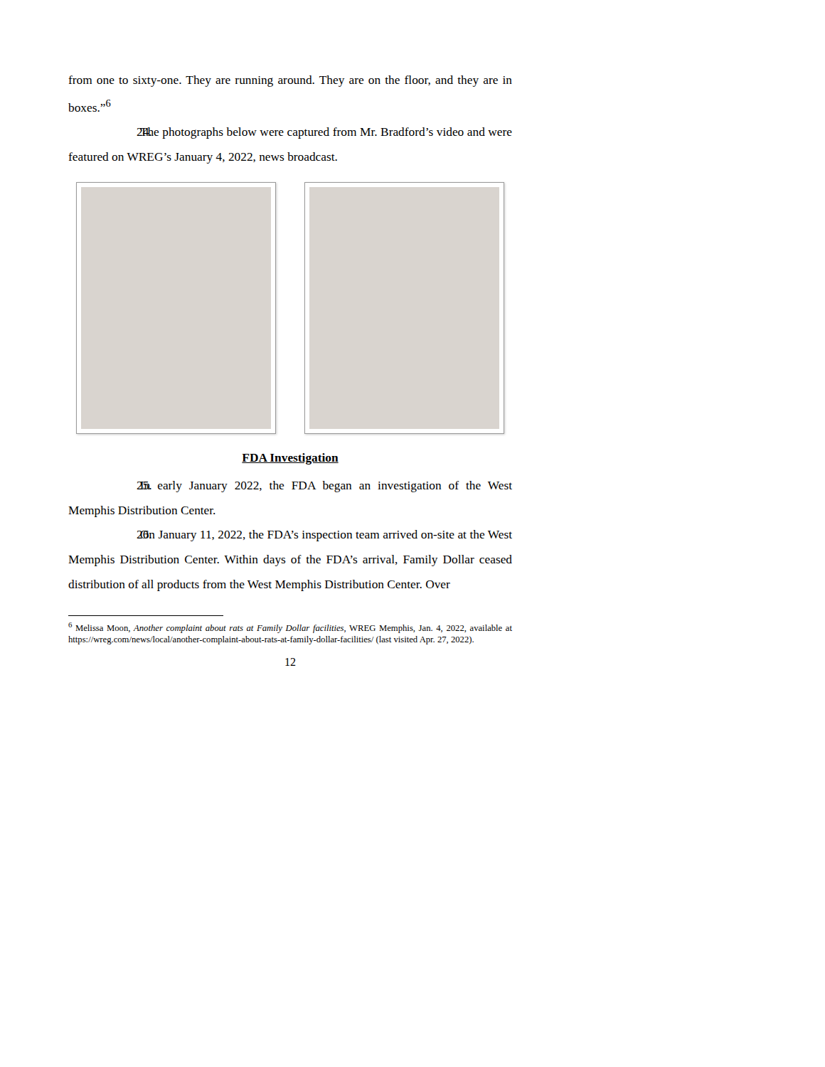from one to sixty-one. They are running around. They are on the floor, and they are in boxes.”6
24. The photographs below were captured from Mr. Bradford’s video and were featured on WREG’s January 4, 2022, news broadcast.
FDA Investigation
25. In early January 2022, the FDA began an investigation of the West Memphis Distribution Center.
26. On January 11, 2022, the FDA’s inspection team arrived on-site at the West Memphis Distribution Center. Within days of the FDA’s arrival, Family Dollar ceased distribution of all products from the West Memphis Distribution Center. Over
6 Melissa Moon, Another complaint about rats at Family Dollar facilities, WREG Memphis, Jan. 4, 2022, available at https://wreg.com/news/local/another-complaint-about-rats-at-family-dollar-facilities/ (last visited Apr. 27, 2022).
12